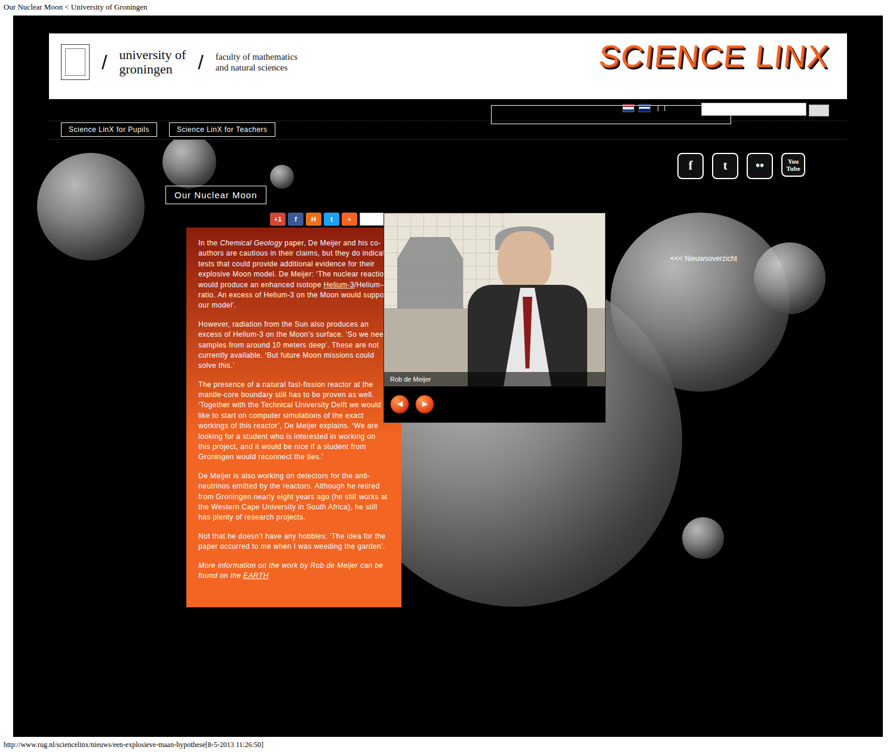Our Nuclear Moon < University of Groningen
/
university of
groningen
/
faculty of mathematics
and natural sciences
SCIENCE LINX
||
Science LinX for Pupils
Science LinX for Teachers
f t •• You
Tube
Our Nuclear Moon
+1 f H t +
0
In the Chemical Geology paper, De Meijer and his co-authors are cautious in their claims, but they do indicate tests that could provide additional evidence for their explosive Moon model. De Meijer: ‘The nuclear reaction would produce an enhanced isotope Helium-3/Helium-4 ratio. An excess of Helium-3 on the Moon would support our model’.
However, radiation from the Sun also produces an excess of Helium-3 on the Moon’s surface. ‘So we need samples from around 10 meters deep’. These are not currently available. ‘But future Moon missions could solve this.’
The presence of a natural fast-fission reactor at the mantle-core boundary still has to be proven as well. ‘Together with the Technical University Delft we would like to start on computer simulations of the exact workings of this reactor’, De Meijer explains. ‘We are looking for a student who is interested in working on this project, and it would be nice if a student from Groningen would reconnect the ties.’
De Meijer is also working on detectors for the anti-neutrinos emitted by the reactors. Although he retired from Groningen nearly eight years ago (he still works at the Western Cape University in South Africa), he still has plenty of research projects.
Not that he doesn’t have any hobbies: ‘The idea for the paper occurred to me when I was weeding the garden’.
More information on the work by Rob de Meijer can be found on the EARTH
Rob de Meijer
◀ ▶
<<< Nieuwsoverzicht
http://www.rug.nl/sciencelinx/nieuws/een-explosieve-maan-hypothese[8-5-2013 11:26:50]